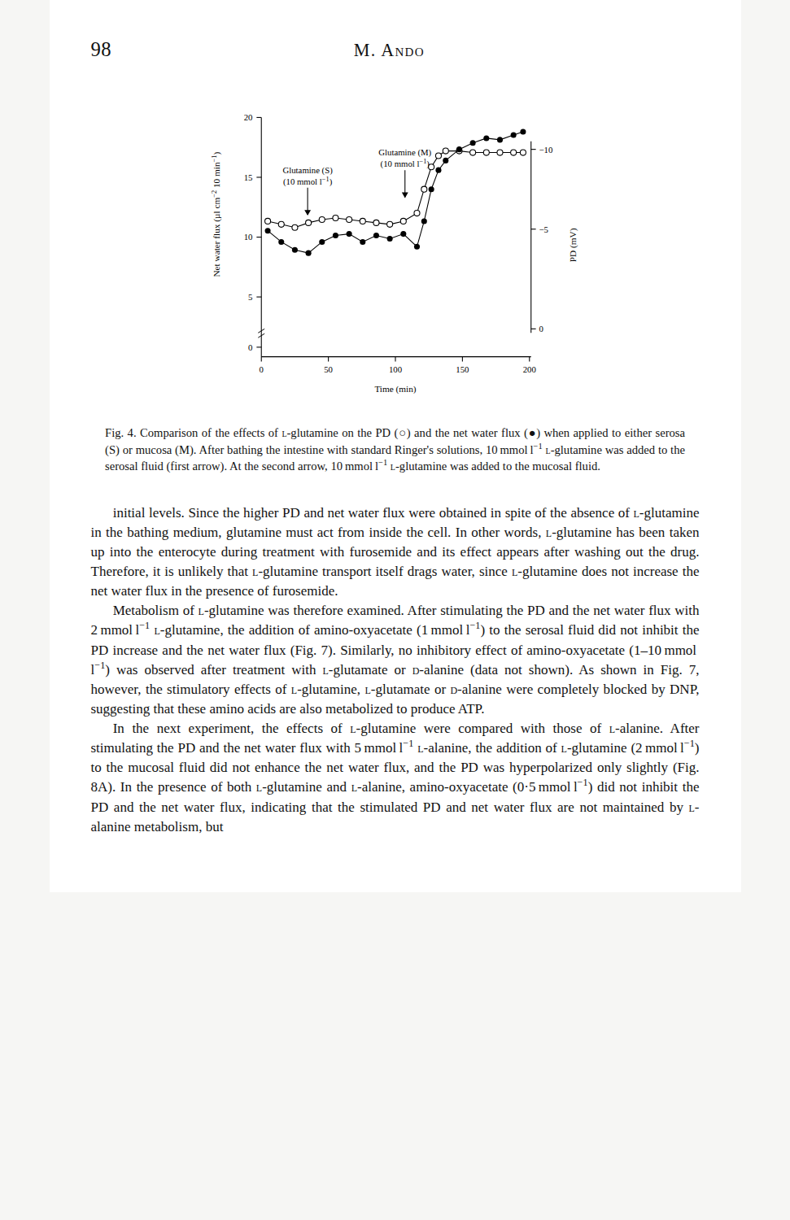98
M. Ando
20 15 10 5 0 0 50 100 150 200 −10 −5 0 Net water flux (µl cm−2 10 min−1) Time (min) PD (mV) Glutamine (S) (10 mmol l−1) Glutamine (M) (10 mmol l−1)
Fig. 4. Comparison of the effects of l-glutamine on the PD (○) and the net water flux (●) when applied to either serosa (S) or mucosa (M). After bathing the intestine with standard Ringer's solutions, 10 mmol l−1 l-glutamine was added to the serosal fluid (first arrow). At the second arrow, 10 mmol l−1 l-glutamine was added to the mucosal fluid.
initial levels. Since the higher PD and net water flux were obtained in spite of the absence of l-glutamine in the bathing medium, glutamine must act from inside the cell. In other words, l-glutamine has been taken up into the enterocyte during treatment with furosemide and its effect appears after washing out the drug. Therefore, it is unlikely that l-glutamine transport itself drags water, since l-glutamine does not increase the net water flux in the presence of furosemide.
Metabolism of l-glutamine was therefore examined. After stimulating the PD and the net water flux with 2 mmol l−1 l-glutamine, the addition of amino-oxyacetate (1 mmol l−1) to the serosal fluid did not inhibit the PD increase and the net water flux (Fig. 7). Similarly, no inhibitory effect of amino-oxyacetate (1–10 mmol l−1) was observed after treatment with l-glutamate or d-alanine (data not shown). As shown in Fig. 7, however, the stimulatory effects of l-glutamine, l-glutamate or d-alanine were completely blocked by DNP, suggesting that these amino acids are also metabolized to produce ATP.
In the next experiment, the effects of l-glutamine were compared with those of l-alanine. After stimulating the PD and the net water flux with 5 mmol l−1 l-alanine, the addition of l-glutamine (2 mmol l−1) to the mucosal fluid did not enhance the net water flux, and the PD was hyperpolarized only slightly (Fig. 8A). In the presence of both l-glutamine and l-alanine, amino-oxyacetate (0·5 mmol l−1) did not inhibit the PD and the net water flux, indicating that the stimulated PD and net water flux are not maintained by l-alanine metabolism, but